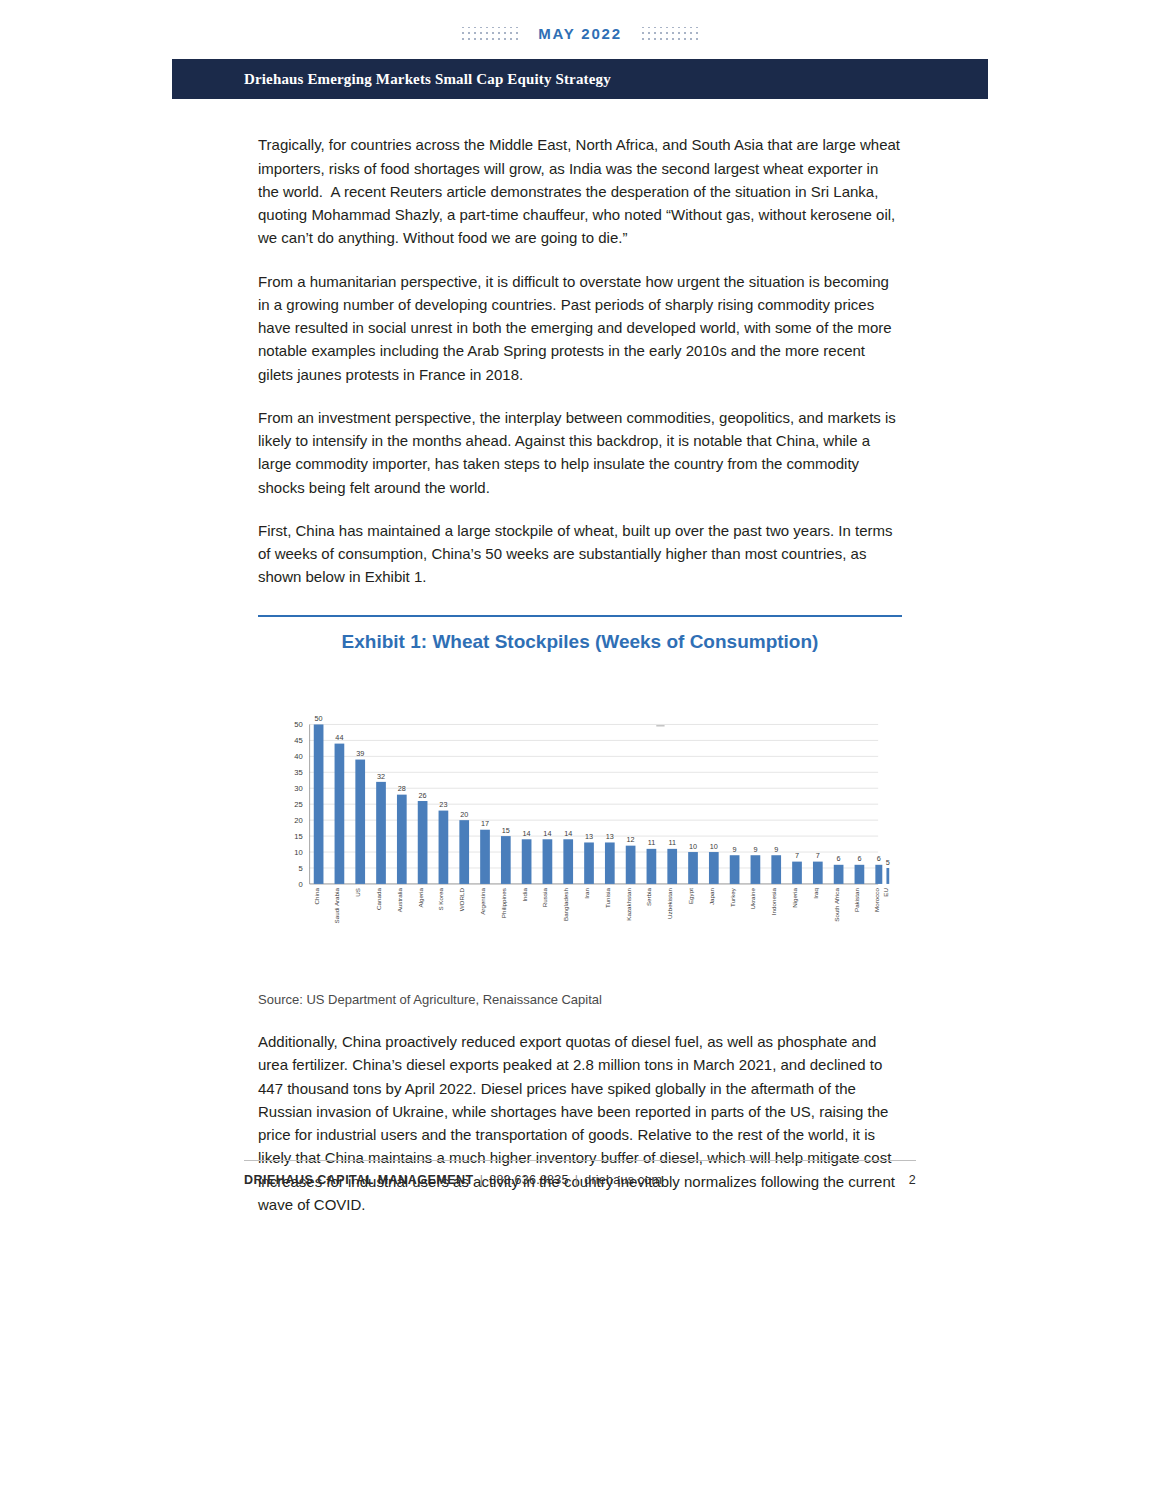MAY 2022
Driehaus Emerging Markets Small Cap Equity Strategy
Tragically, for countries across the Middle East, North Africa, and South Asia that are large wheat importers, risks of food shortages will grow, as India was the second largest wheat exporter in the world. A recent Reuters article demonstrates the desperation of the situation in Sri Lanka, quoting Mohammad Shazly, a part-time chauffeur, who noted “Without gas, without kerosene oil, we can’t do anything. Without food we are going to die.”
From a humanitarian perspective, it is difficult to overstate how urgent the situation is becoming in a growing number of developing countries. Past periods of sharply rising commodity prices have resulted in social unrest in both the emerging and developed world, with some of the more notable examples including the Arab Spring protests in the early 2010s and the more recent gilets jaunes protests in France in 2018.
From an investment perspective, the interplay between commodities, geopolitics, and markets is likely to intensify in the months ahead. Against this backdrop, it is notable that China, while a large commodity importer, has taken steps to help insulate the country from the commodity shocks being felt around the world.
First, China has maintained a large stockpile of wheat, built up over the past two years. In terms of weeks of consumption, China’s 50 weeks are substantially higher than most countries, as shown below in Exhibit 1.
Exhibit 1: Wheat Stockpiles (Weeks of Consumption)
0 5 10 15 20 25 30 35 40 45 50 50 China 44 Saudi Arabia 39 US 32 Canada 28 Australia 26 Algeria 23 S Korea 20 WORLD 17 Argentina 15 Philippines 14 India 14 Russia 14 Bangladesh 13 Iran 13 Tunisia 12 Kazakhstan 11 Serbia 11 Uzbekistan 10 Egypt 10 Japan 9 Turkey 9 Ukraine 9 Indonesia 7 Nigeria 7 Iraq 6 South Africa 6 Pakistan 6 Morocco 5 EU
Source: US Department of Agriculture, Renaissance Capital
Additionally, China proactively reduced export quotas of diesel fuel, as well as phosphate and urea fertilizer. China’s diesel exports peaked at 2.8 million tons in March 2021, and declined to 447 thousand tons by April 2022. Diesel prices have spiked globally in the aftermath of the Russian invasion of Ukraine, while shortages have been reported in parts of the US, raising the price for industrial users and the transportation of goods. Relative to the rest of the world, it is likely that China maintains a much higher inventory buffer of diesel, which will help mitigate cost increases for industrial users as activity in the country inevitably normalizes following the current wave of COVID.
DRIEHAUS CAPITAL MANAGEMENT|888.636.8835|driehaus.com
2